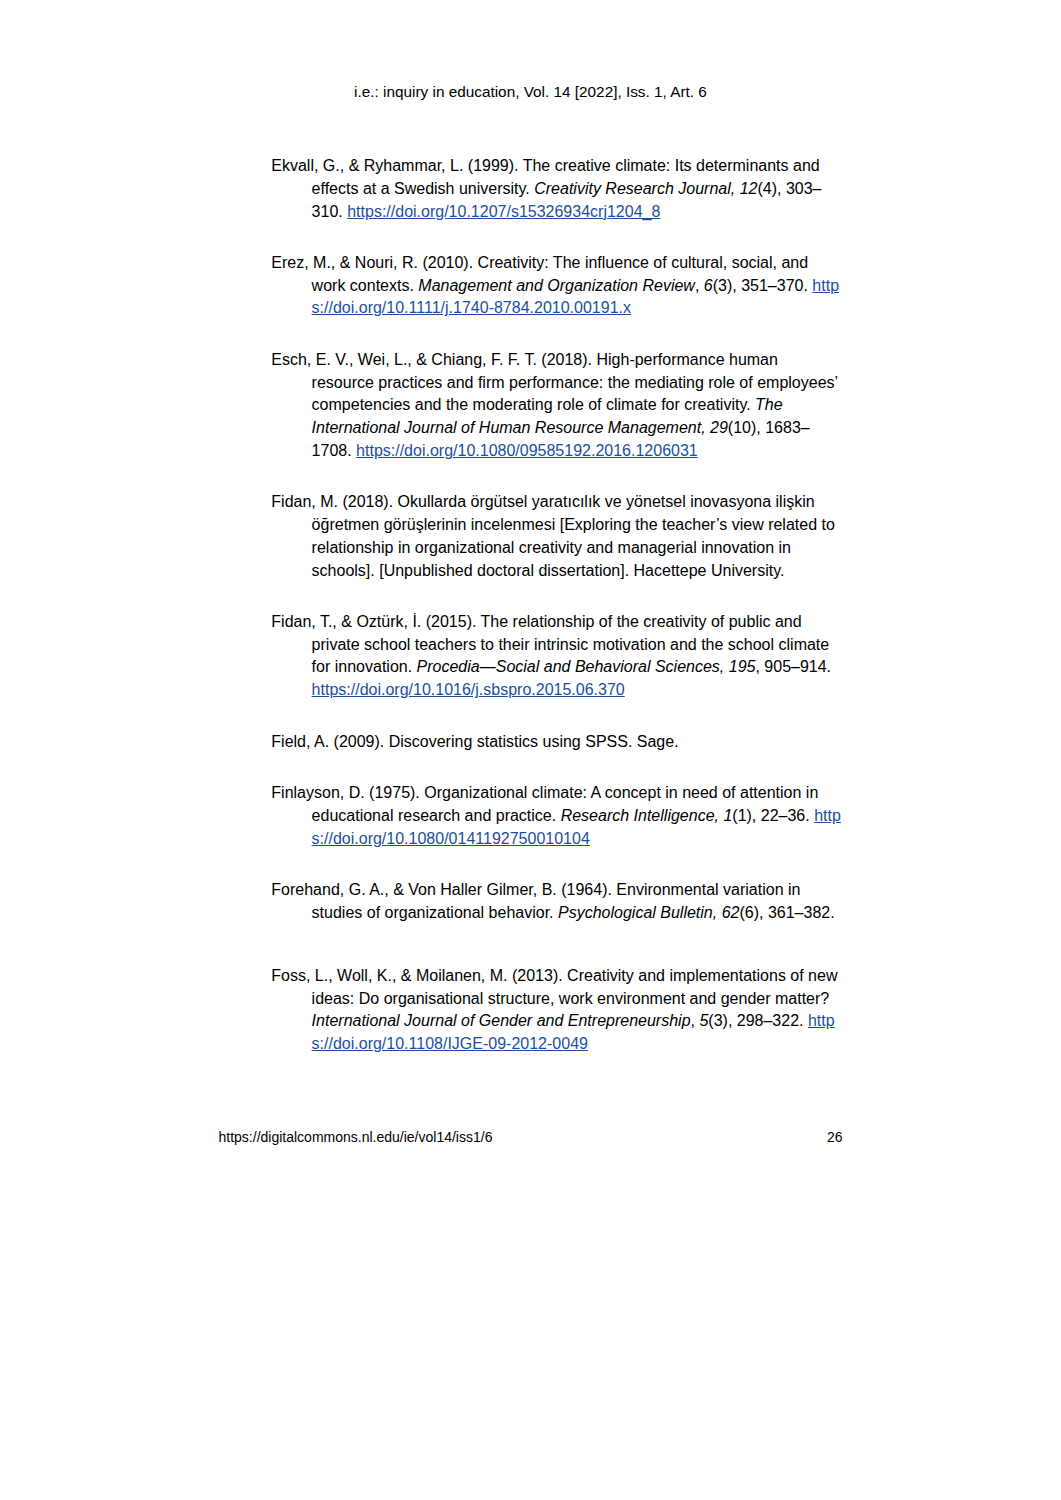i.e.: inquiry in education, Vol. 14 [2022], Iss. 1, Art. 6
Ekvall, G., & Ryhammar, L. (1999). The creative climate: Its determinants and effects at a Swedish university. Creativity Research Journal, 12(4), 303–310. https://doi.org/10.1207/s15326934crj1204_8
Erez, M., & Nouri, R. (2010). Creativity: The influence of cultural, social, and work contexts. Management and Organization Review, 6(3), 351–370. https://doi.org/10.1111/j.1740-8784.2010.00191.x
Esch, E. V., Wei, L., & Chiang, F. F. T. (2018). High-performance human resource practices and firm performance: the mediating role of employees’ competencies and the moderating role of climate for creativity. The International Journal of Human Resource Management, 29(10), 1683–1708. https://doi.org/10.1080/09585192.2016.1206031
Fidan, M. (2018). Okullarda örgütsel yaratıcılık ve yönetsel inovasyona ilişkin öğretmen görüşlerinin incelenmesi [Exploring the teacher’s view related to relationship in organizational creativity and managerial innovation in schools]. [Unpublished doctoral dissertation]. Hacettepe University.
Fidan, T., & Oztürk, İ. (2015). The relationship of the creativity of public and private school teachers to their intrinsic motivation and the school climate for innovation. Procedia—Social and Behavioral Sciences, 195, 905–914. https://doi.org/10.1016/j.sbspro.2015.06.370
Field, A. (2009). Discovering statistics using SPSS. Sage.
Finlayson, D. (1975). Organizational climate: A concept in need of attention in educational research and practice. Research Intelligence, 1(1), 22–36. https://doi.org/10.1080/0141192750010104
Forehand, G. A., & Von Haller Gilmer, B. (1964). Environmental variation in studies of organizational behavior. Psychological Bulletin, 62(6), 361–382.
Foss, L., Woll, K., & Moilanen, M. (2013). Creativity and implementations of new ideas: Do organisational structure, work environment and gender matter? International Journal of Gender and Entrepreneurship, 5(3), 298–322. https://doi.org/10.1108/IJGE-09-2012-0049
https://digitalcommons.nl.edu/ie/vol14/iss1/6 26